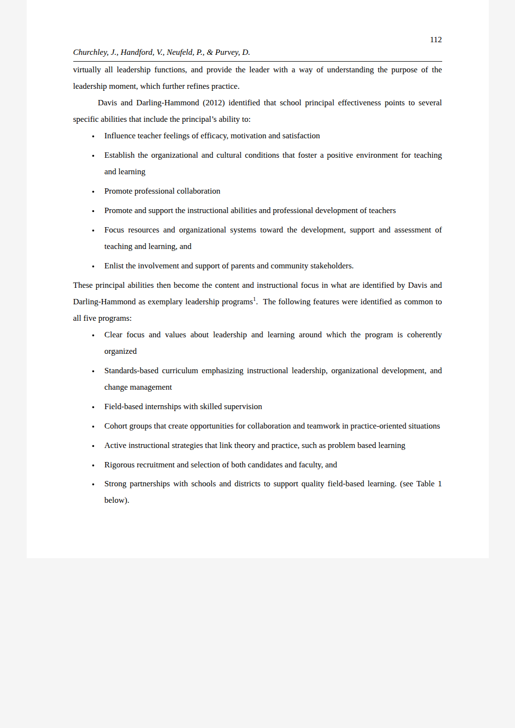112
Churchley, J., Handford, V., Neufeld, P., & Purvey, D.
virtually all leadership functions, and provide the leader with a way of understanding the purpose of the leadership moment, which further refines practice.
Davis and Darling-Hammond (2012) identified that school principal effectiveness points to several specific abilities that include the principal’s ability to:
Influence teacher feelings of efficacy, motivation and satisfaction
Establish the organizational and cultural conditions that foster a positive environment for teaching and learning
Promote professional collaboration
Promote and support the instructional abilities and professional development of teachers
Focus resources and organizational systems toward the development, support and assessment of teaching and learning, and
Enlist the involvement and support of parents and community stakeholders.
These principal abilities then become the content and instructional focus in what are identified by Davis and Darling-Hammond as exemplary leadership programs1. The following features were identified as common to all five programs:
Clear focus and values about leadership and learning around which the program is coherently organized
Standards-based curriculum emphasizing instructional leadership, organizational development, and change management
Field-based internships with skilled supervision
Cohort groups that create opportunities for collaboration and teamwork in practice-oriented situations
Active instructional strategies that link theory and practice, such as problem based learning
Rigorous recruitment and selection of both candidates and faculty, and
Strong partnerships with schools and districts to support quality field-based learning. (see Table 1 below).